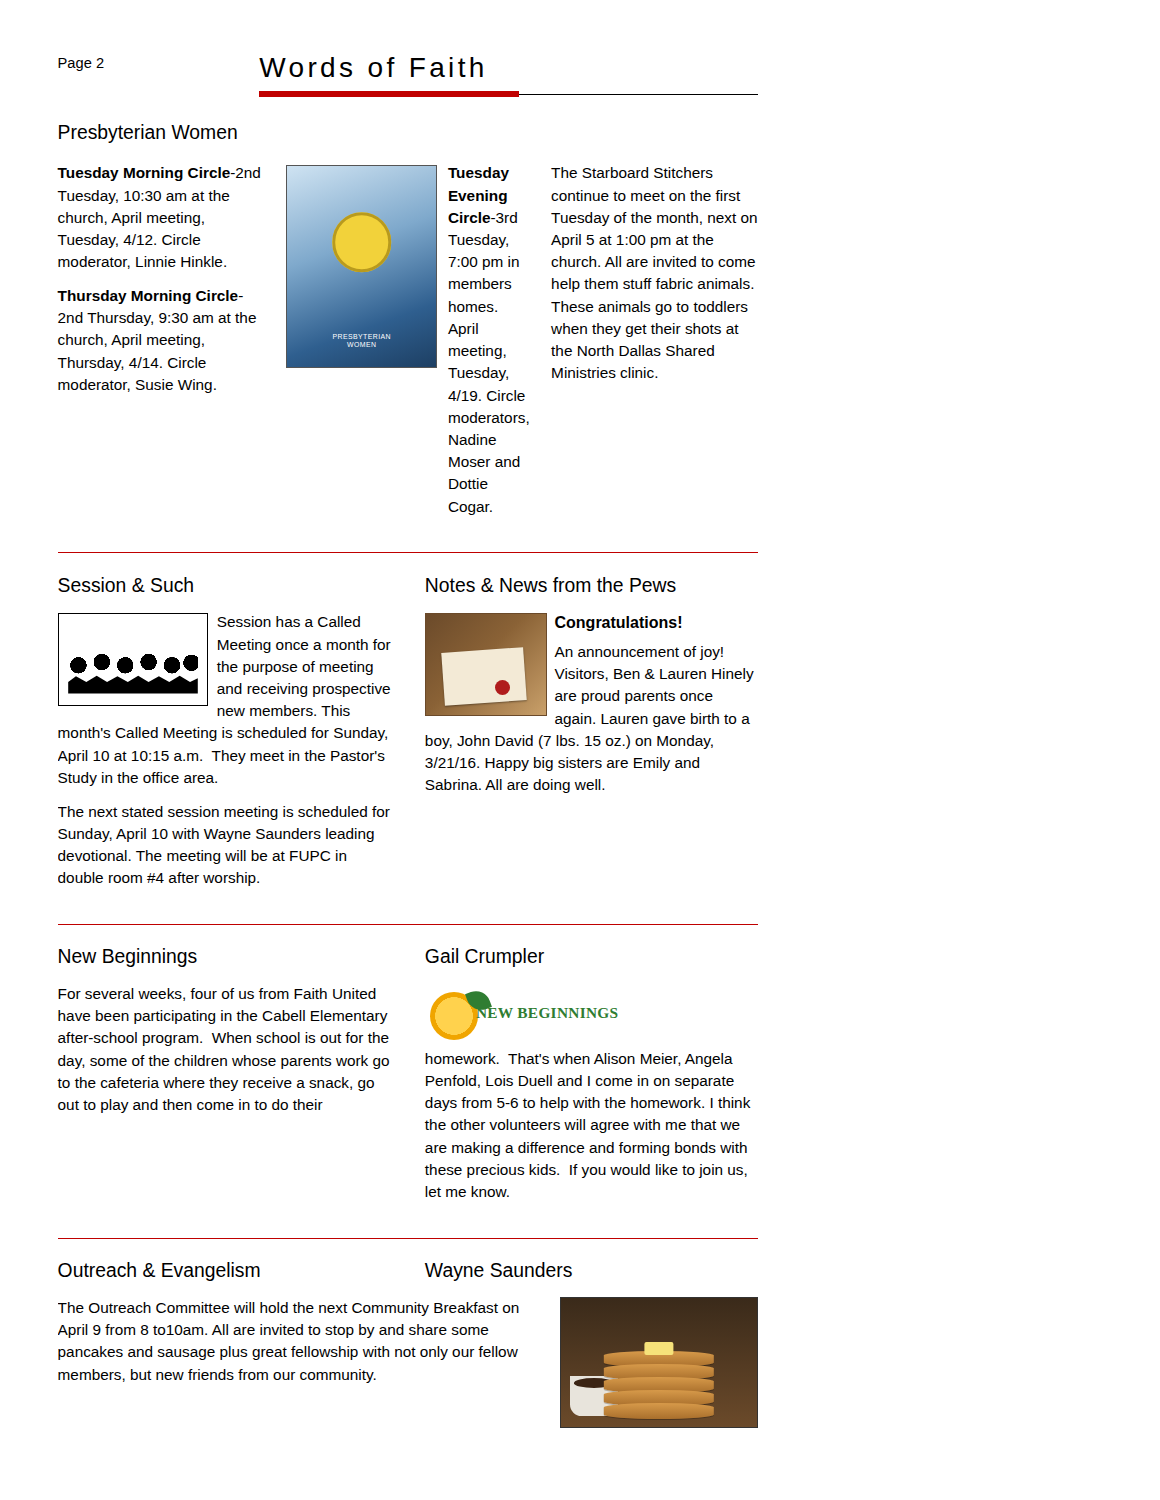Page 2
Words of Faith
Presbyterian Women
Tuesday Morning Circle-2nd Tuesday, 10:30 am at the church, April meeting, Tuesday, 4/12. Circle moderator, Linnie Hinkle.
Thursday Morning Circle-2nd Thursday, 9:30 am at the church, April meeting, Thursday, 4/14. Circle moderator, Susie Wing.
Tuesday Evening Circle-3rd Tuesday, 7:00 pm in members homes. April meeting, Tuesday, 4/19. Circle moderators, Nadine Moser and Dottie Cogar.
The Starboard Stitchers continue to meet on the first Tuesday of the month, next on April 5 at 1:00 pm at the church. All are invited to come help them stuff fabric animals. These animals go to toddlers when they get their shots at the North Dallas Shared Ministries clinic.
Session & Such
Notes & News from the Pews
Session has a Called Meeting once a month for the purpose of meeting and receiving prospective new members. This month's Called Meeting is scheduled for Sunday, April 10 at 10:15 a.m. They meet in the Pastor's Study in the office area.
The next stated session meeting is scheduled for Sunday, April 10 with Wayne Saunders leading devotional. The meeting will be at FUPC in double room #4 after worship.
Congratulations!
An announcement of joy! Visitors, Ben & Lauren Hinely are proud parents once again. Lauren gave birth to a boy, John David (7 lbs. 15 oz.) on Monday, 3/21/16. Happy big sisters are Emily and Sabrina. All are doing well.
New Beginnings
Gail Crumpler
For several weeks, four of us from Faith United have been participating in the Cabell Elementary after-school program. When school is out for the day, some of the children whose parents work go to the cafeteria where they receive a snack, go out to play and then come in to do their
NEW BEGINNINGS
homework. That's when Alison Meier, Angela Penfold, Lois Duell and I come in on separate days from 5-6 to help with the homework. I think the other volunteers will agree with me that we are making a difference and forming bonds with these precious kids. If you would like to join us, let me know.
Outreach & Evangelism
Wayne Saunders
The Outreach Committee will hold the next Community Breakfast on April 9 from 8 to10am. All are invited to stop by and share some pancakes and sausage plus great fellowship with not only our fellow members, but new friends from our community.